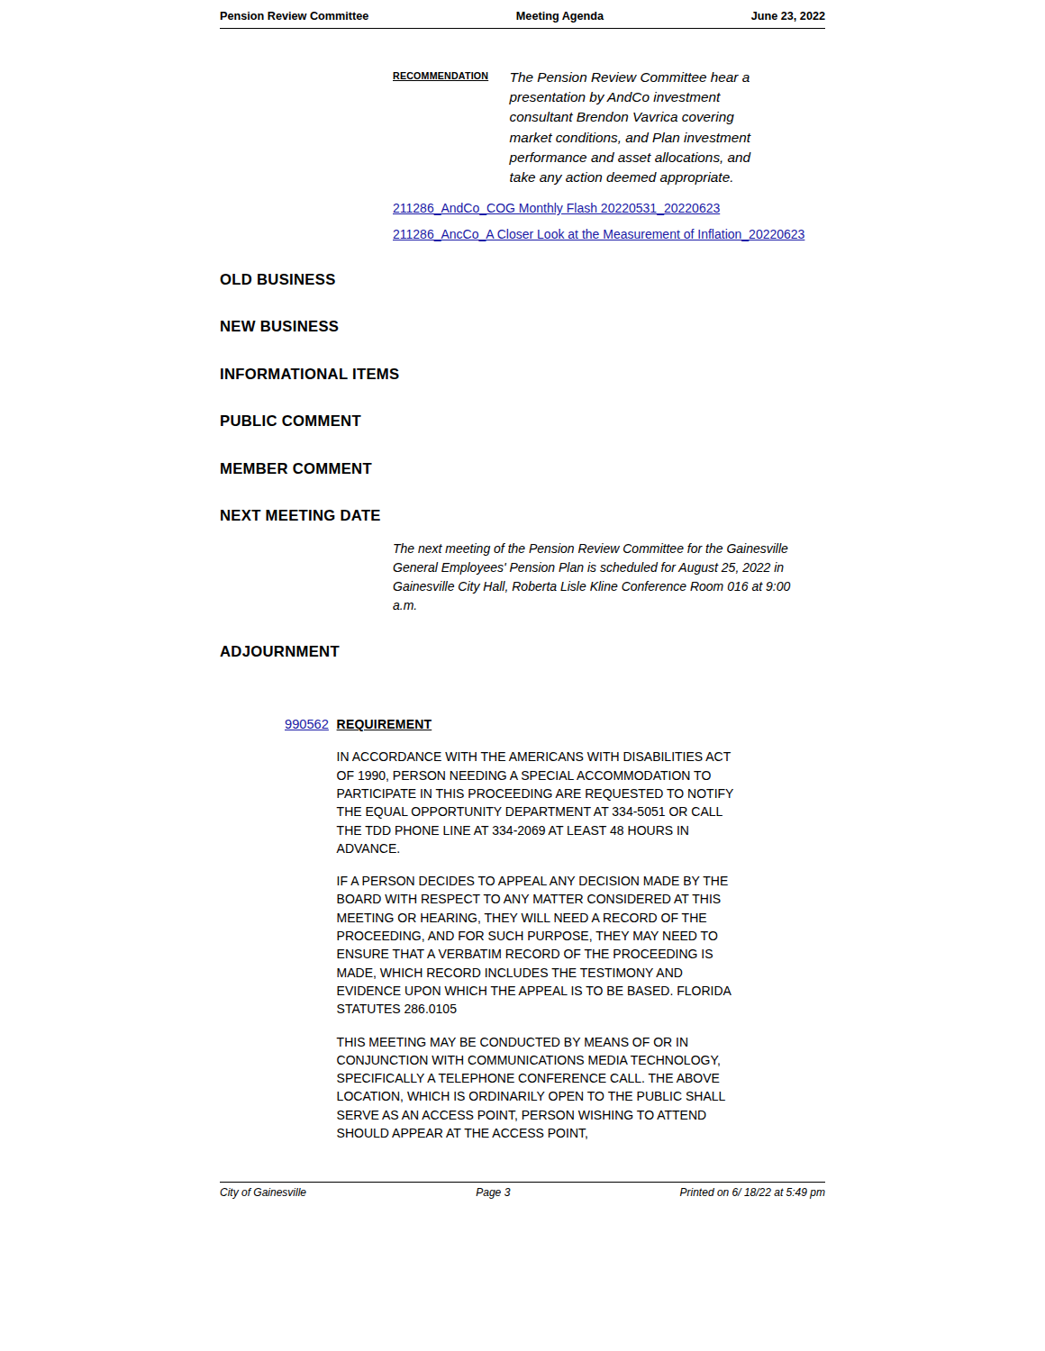Pension Review Committee
Meeting Agenda
June 23, 2022
RECOMMENDATION
The Pension Review Committee hear a presentation by AndCo investment consultant Brendon Vavrica covering market conditions, and Plan investment performance and asset allocations, and take any action deemed appropriate.
211286_AndCo_COG Monthly Flash 20220531_20220623 211286_AncCo_A Closer Look at the Measurement of Inflation_20220623
OLD BUSINESS
NEW BUSINESS
INFORMATIONAL ITEMS
PUBLIC COMMENT
MEMBER COMMENT
NEXT MEETING DATE
The next meeting of the Pension Review Committee for the Gainesville General Employees' Pension Plan is scheduled for August 25, 2022 in Gainesville City Hall, Roberta Lisle Kline Conference Room 016 at 9:00 a.m.
ADJOURNMENT
990562
REQUIREMENT
In accordance with the Americans with Disabilities Act of 1990, person needing a special accommodation to participate in this proceeding are requested to notify the Equal Opportunity Department at 334-5051 or call the TDD phone line at 334-2069 at least 48 hours in advance.
If a person decides to appeal any decision made by the board with respect to any matter considered at this meeting or hearing, they will need a record of the proceeding, and for such purpose, they may need to ensure that a verbatim record of the proceeding is made, which record includes the testimony and evidence upon which the appeal is to be based. Florida Statutes 286.0105
This meeting may be conducted by means of or in conjunction with communications media technology, specifically a telephone conference call. The above location, which is ordinarily open to the public shall serve as an access point, person wishing to attend should appear at the access point,
City of Gainesville
Page 3
Printed on 6/ 18/22 at 5:49 pm